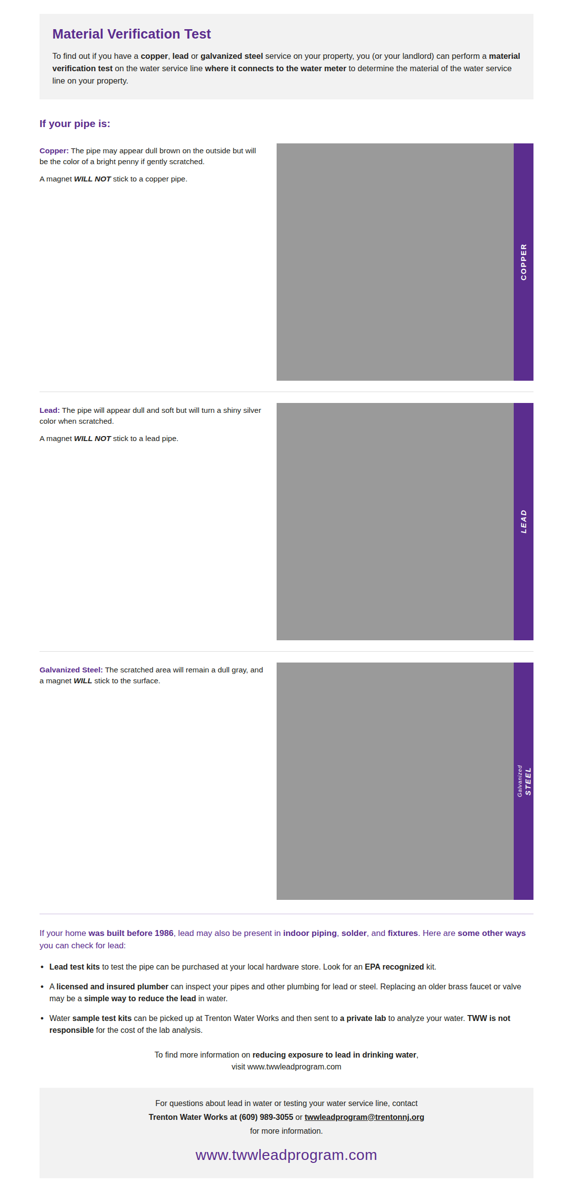Material Verification Test
To find out if you have a copper, lead or galvanized steel service on your property, you (or your landlord) can perform a material verification test on the water service line where it connects to the water meter to determine the material of the water service line on your property.
If your pipe is:
Copper: The pipe may appear dull brown on the outside but will be the color of a bright penny if gently scratched.
A magnet WILL NOT stick to a copper pipe.
COPPER
Lead: The pipe will appear dull and soft but will turn a shiny silver color when scratched.
A magnet WILL NOT stick to a lead pipe.
LEAD
Galvanized Steel: The scratched area will remain a dull gray, and a magnet WILL stick to the surface.
Galvanized
STEEL
If your home was built before 1986, lead may also be present in indoor piping, solder, and fixtures. Here are some other ways you can check for lead:
Lead test kits to test the pipe can be purchased at your local hardware store. Look for an EPA recognized kit.
A licensed and insured plumber can inspect your pipes and other plumbing for lead or steel. Replacing an older brass faucet or valve may be a simple way to reduce the lead in water.
Water sample test kits can be picked up at Trenton Water Works and then sent to a private lab to analyze your water. TWW is not responsible for the cost of the lab analysis.
To find more information on reducing exposure to lead in drinking water,
visit www.twwleadprogram.com
For questions about lead in water or testing your water service line, contact
Trenton Water Works at (609) 989-3055 or twwleadprogram@trentonnj.org
for more information.
www.twwleadprogram.com